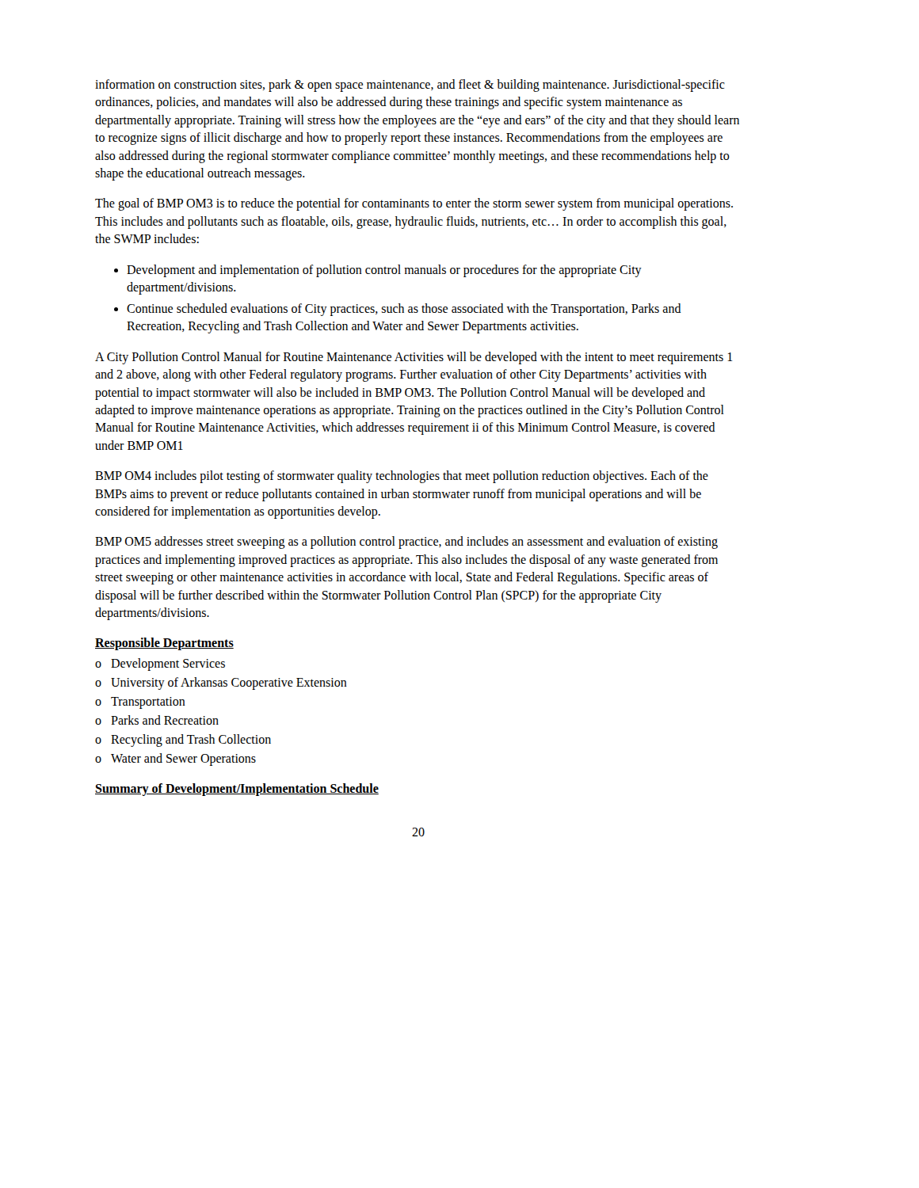information on construction sites, park & open space maintenance, and fleet & building maintenance. Jurisdictional-specific ordinances, policies, and mandates will also be addressed during these trainings and specific system maintenance as departmentally appropriate. Training will stress how the employees are the “eye and ears” of the city and that they should learn to recognize signs of illicit discharge and how to properly report these instances. Recommendations from the employees are also addressed during the regional stormwater compliance committee’ monthly meetings, and these recommendations help to shape the educational outreach messages.
The goal of BMP OM3 is to reduce the potential for contaminants to enter the storm sewer system from municipal operations. This includes and pollutants such as floatable, oils, grease, hydraulic fluids, nutrients, etc… In order to accomplish this goal, the SWMP includes:
Development and implementation of pollution control manuals or procedures for the appropriate City department/divisions.
Continue scheduled evaluations of City practices, such as those associated with the Transportation, Parks and Recreation, Recycling and Trash Collection and Water and Sewer Departments activities.
A City Pollution Control Manual for Routine Maintenance Activities will be developed with the intent to meet requirements 1 and 2 above, along with other Federal regulatory programs. Further evaluation of other City Departments’ activities with potential to impact stormwater will also be included in BMP OM3. The Pollution Control Manual will be developed and adapted to improve maintenance operations as appropriate. Training on the practices outlined in the City’s Pollution Control Manual for Routine Maintenance Activities, which addresses requirement ii of this Minimum Control Measure, is covered under BMP OM1
BMP OM4 includes pilot testing of stormwater quality technologies that meet pollution reduction objectives. Each of the BMPs aims to prevent or reduce pollutants contained in urban stormwater runoff from municipal operations and will be considered for implementation as opportunities develop.
BMP OM5 addresses street sweeping as a pollution control practice, and includes an assessment and evaluation of existing practices and implementing improved practices as appropriate. This also includes the disposal of any waste generated from street sweeping or other maintenance activities in accordance with local, State and Federal Regulations. Specific areas of disposal will be further described within the Stormwater Pollution Control Plan (SPCP) for the appropriate City departments/divisions.
Responsible Departments
Development Services
University of Arkansas Cooperative Extension
Transportation
Parks and Recreation
Recycling and Trash Collection
Water and Sewer Operations
Summary of Development/Implementation Schedule
20